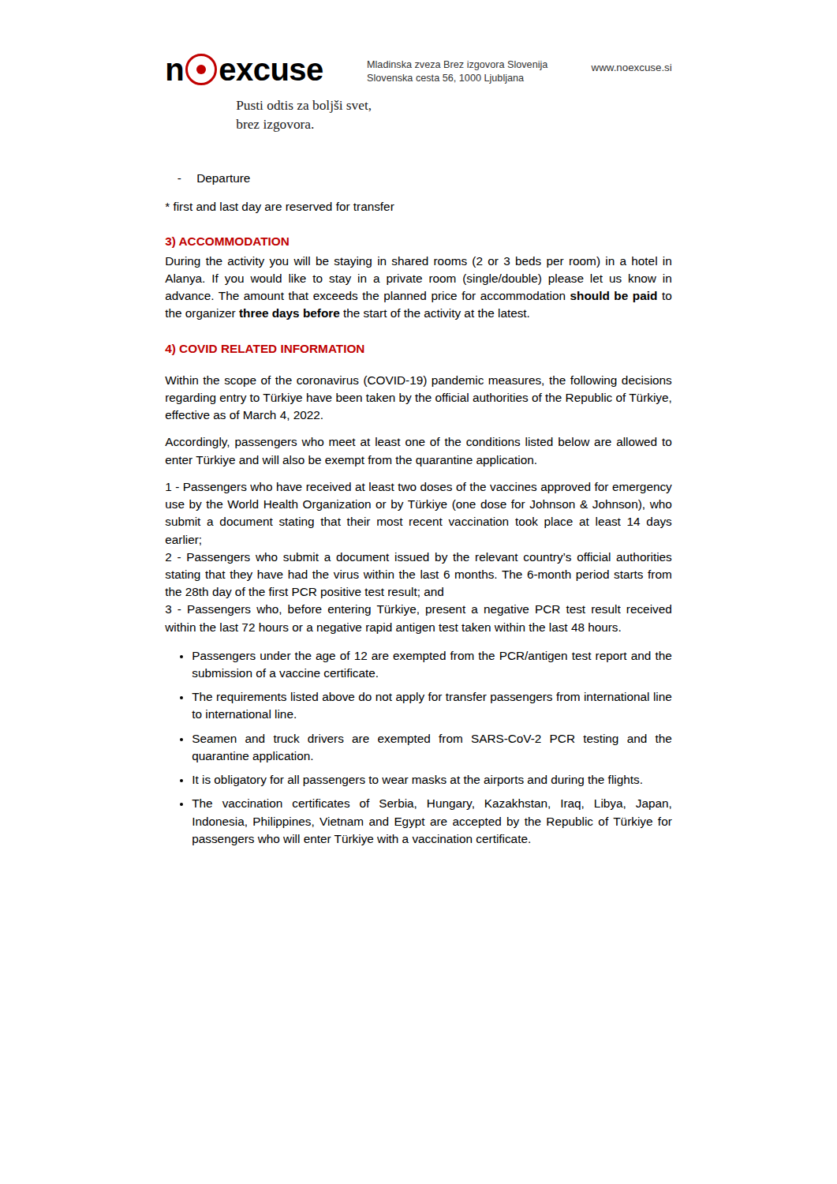n excuse
Mladinska zveza Brez izgovora Slovenija
Slovenska cesta 56, 1000 Ljubljana
www.noexcuse.si
Pusti odtis za boljši svet,
brez izgovora.
Departure
* first and last day are reserved for transfer
3) ACCOMMODATION
During the activity you will be staying in shared rooms (2 or 3 beds per room) in a hotel in Alanya. If you would like to stay in a private room (single/double) please let us know in advance. The amount that exceeds the planned price for accommodation should be paid to the organizer three days before the start of the activity at the latest.
4) COVID RELATED INFORMATION
Within the scope of the coronavirus (COVID-19) pandemic measures, the following decisions regarding entry to Türkiye have been taken by the official authorities of the Republic of Türkiye, effective as of March 4, 2022.
Accordingly, passengers who meet at least one of the conditions listed below are allowed to enter Türkiye and will also be exempt from the quarantine application.
1 - Passengers who have received at least two doses of the vaccines approved for emergency use by the World Health Organization or by Türkiye (one dose for Johnson & Johnson), who submit a document stating that their most recent vaccination took place at least 14 days earlier;
2 - Passengers who submit a document issued by the relevant country’s official authorities stating that they have had the virus within the last 6 months. The 6-month period starts from the 28th day of the first PCR positive test result; and
3 - Passengers who, before entering Türkiye, present a negative PCR test result received within the last 72 hours or a negative rapid antigen test taken within the last 48 hours.
Passengers under the age of 12 are exempted from the PCR/antigen test report and the submission of a vaccine certificate.
The requirements listed above do not apply for transfer passengers from international line to international line.
Seamen and truck drivers are exempted from SARS-CoV-2 PCR testing and the quarantine application.
It is obligatory for all passengers to wear masks at the airports and during the flights.
The vaccination certificates of Serbia, Hungary, Kazakhstan, Iraq, Libya, Japan, Indonesia, Philippines, Vietnam and Egypt are accepted by the Republic of Türkiye for passengers who will enter Türkiye with a vaccination certificate.